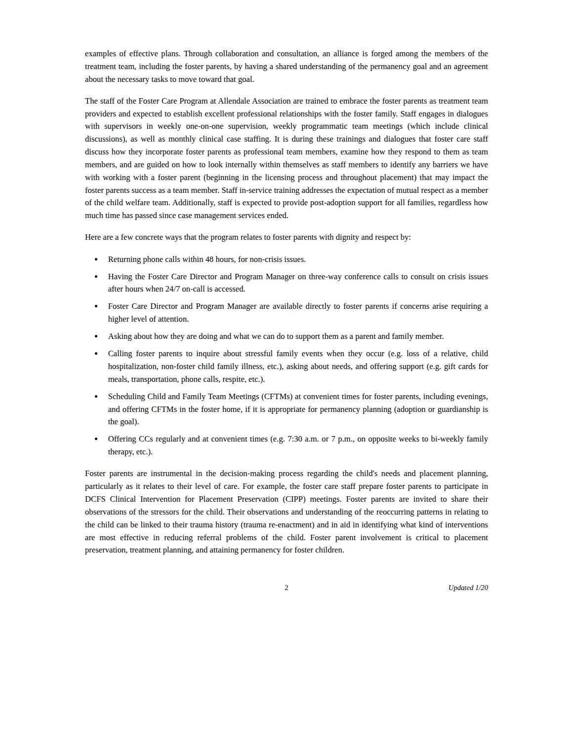examples of effective plans. Through collaboration and consultation, an alliance is forged among the members of the treatment team, including the foster parents, by having a shared understanding of the permanency goal and an agreement about the necessary tasks to move toward that goal.
The staff of the Foster Care Program at Allendale Association are trained to embrace the foster parents as treatment team providers and expected to establish excellent professional relationships with the foster family. Staff engages in dialogues with supervisors in weekly one-on-one supervision, weekly programmatic team meetings (which include clinical discussions), as well as monthly clinical case staffing. It is during these trainings and dialogues that foster care staff discuss how they incorporate foster parents as professional team members, examine how they respond to them as team members, and are guided on how to look internally within themselves as staff members to identify any barriers we have with working with a foster parent (beginning in the licensing process and throughout placement) that may impact the foster parents success as a team member. Staff in-service training addresses the expectation of mutual respect as a member of the child welfare team. Additionally, staff is expected to provide post-adoption support for all families, regardless how much time has passed since case management services ended.
Here are a few concrete ways that the program relates to foster parents with dignity and respect by:
Returning phone calls within 48 hours, for non-crisis issues.
Having the Foster Care Director and Program Manager on three-way conference calls to consult on crisis issues after hours when 24/7 on-call is accessed.
Foster Care Director and Program Manager are available directly to foster parents if concerns arise requiring a higher level of attention.
Asking about how they are doing and what we can do to support them as a parent and family member.
Calling foster parents to inquire about stressful family events when they occur (e.g. loss of a relative, child hospitalization, non-foster child family illness, etc.), asking about needs, and offering support (e.g. gift cards for meals, transportation, phone calls, respite, etc.).
Scheduling Child and Family Team Meetings (CFTMs) at convenient times for foster parents, including evenings, and offering CFTMs in the foster home, if it is appropriate for permanency planning (adoption or guardianship is the goal).
Offering CCs regularly and at convenient times (e.g. 7:30 a.m. or 7 p.m., on opposite weeks to bi-weekly family therapy, etc.).
Foster parents are instrumental in the decision-making process regarding the child's needs and placement planning, particularly as it relates to their level of care. For example, the foster care staff prepare foster parents to participate in DCFS Clinical Intervention for Placement Preservation (CIPP) meetings. Foster parents are invited to share their observations of the stressors for the child. Their observations and understanding of the reoccurring patterns in relating to the child can be linked to their trauma history (trauma re-enactment) and in aid in identifying what kind of interventions are most effective in reducing referral problems of the child. Foster parent involvement is critical to placement preservation, treatment planning, and attaining permanency for foster children.
2 Updated 1/20